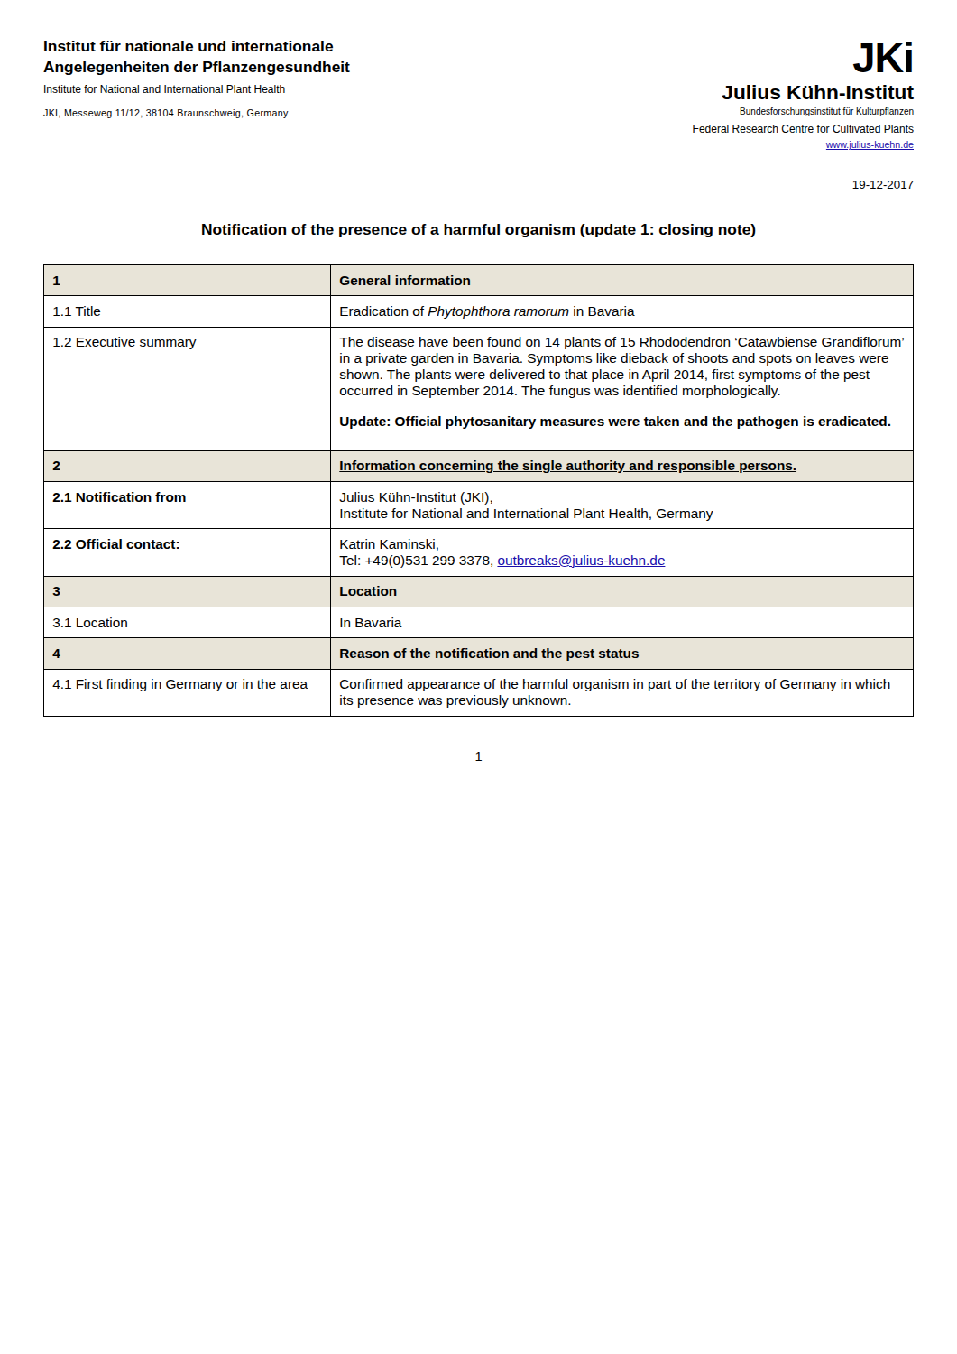Institut für nationale und internationale
Angelegenheiten der Pflanzengesundheit
Institute for National and International Plant Health
JKI, Messeweg 11/12, 38104 Braunschweig, Germany
JKi
Julius Kühn-Institut
Bundesforschungsinstitut für Kulturpflanzen
Federal Research Centre for Cultivated Plants
www.julius-kuehn.de
19-12-2017
Notification of the presence of a harmful organism (update 1: closing note)
| 1 | General information |
| 1.1 Title | Eradication of Phytophthora ramorum in Bavaria |
| 1.2 Executive summary | The disease have been found on 14 plants of 15 Rhododendron ‘Catawbiense Grandiflorum’ in a private garden in Bavaria. Symptoms like dieback of shoots and spots on leaves were shown. The plants were delivered to that place in April 2014, first symptoms of the pest occurred in September 2014. The fungus was identified morphologically. Update: Official phytosanitary measures were taken and the pathogen is eradicated. |
| 2 | Information concerning the single authority and responsible persons. |
| 2.1 Notification from | Julius Kühn-Institut (JKI), Institute for National and International Plant Health, Germany |
| 2.2 Official contact: | Katrin Kaminski, Tel: +49(0)531 299 3378, outbreaks@julius-kuehn.de |
| 3 | Location |
| 3.1 Location | In Bavaria |
| 4 | Reason of the notification and the pest status |
| 4.1 First finding in Germany or in the area | Confirmed appearance of the harmful organism in part of the territory of Germany in which its presence was previously unknown. |
1